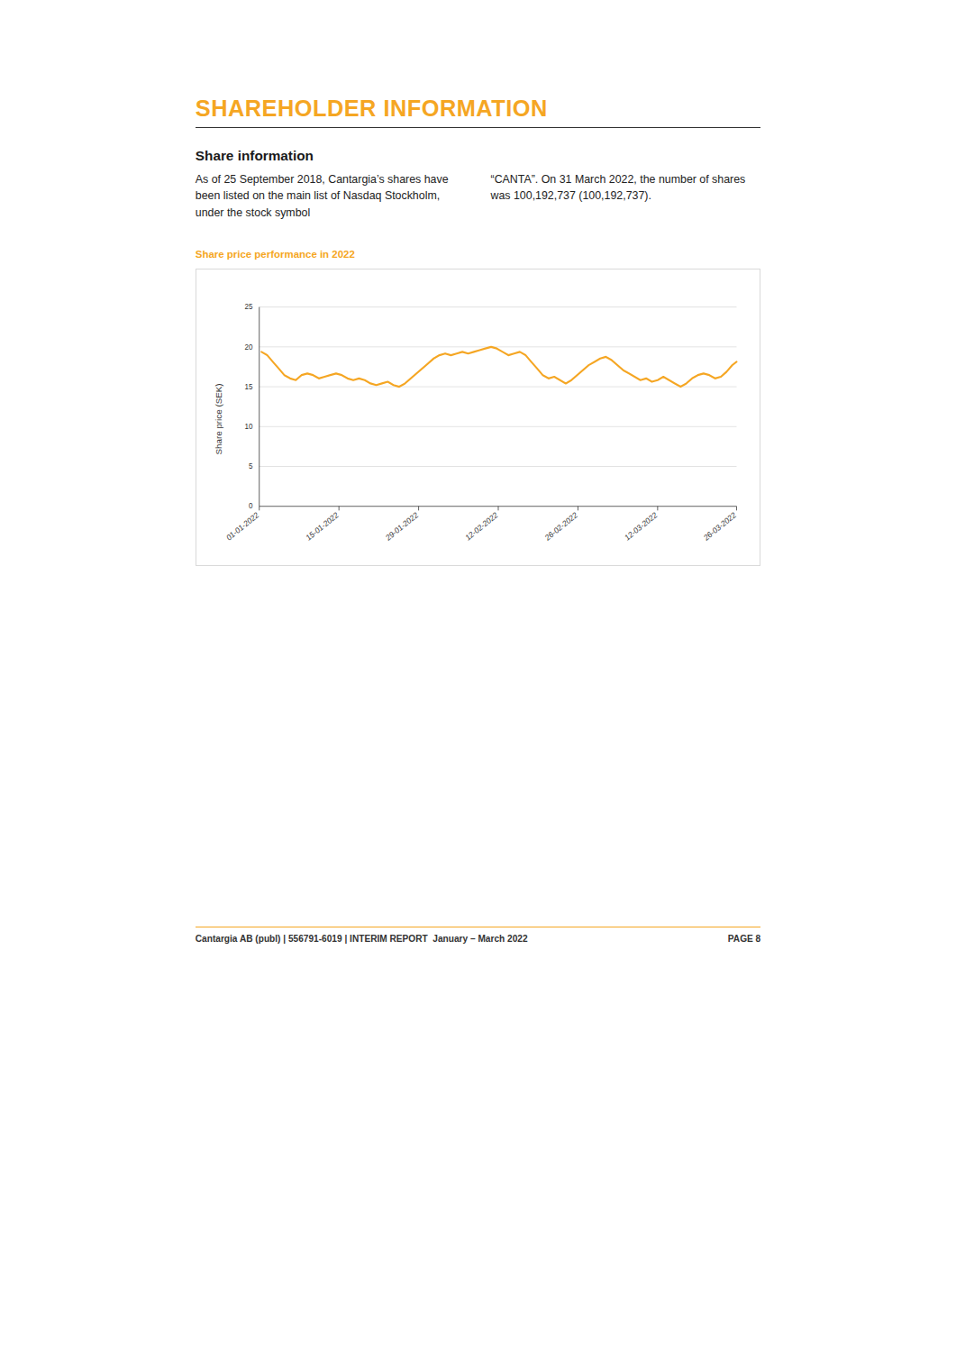SHAREHOLDER INFORMATION
Share information
As of 25 September 2018, Cantargia’s shares have been listed on the main list of Nasdaq Stockholm, under the stock symbol
“CANTA”. On 31 March 2022, the number of shares was 100,192,737 (100,192,737).
Share price performance in 2022
Share price (SEK) 25 20 15 10 5 0 01-01-2022 15-01-2022 29-01-2022 12-02-2022 26-02-2022 12-03-2022 26-03-2022
Cantargia AB (publ) | 556791-6019 | INTERIM REPORT January – March 2022
PAGE 8